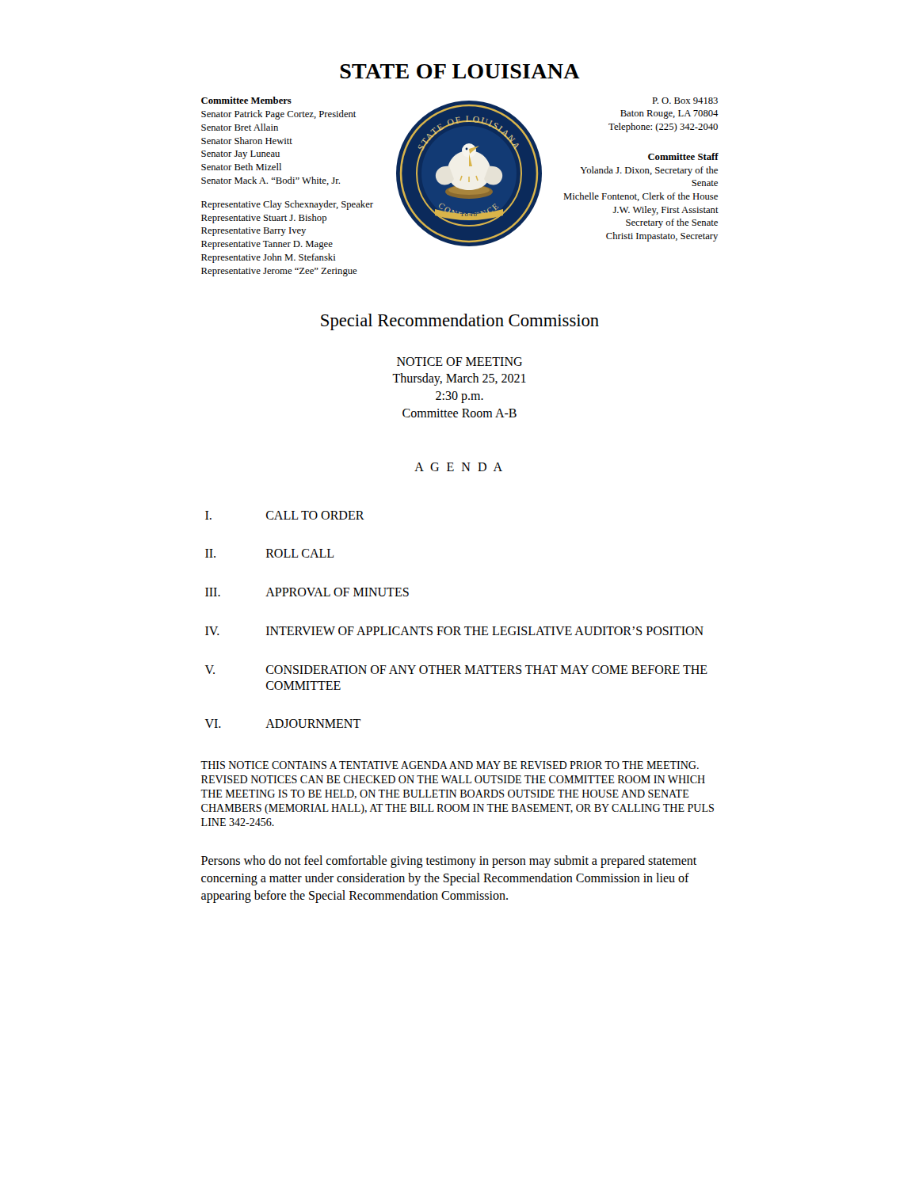STATE OF LOUISIANA
Committee Members
Senator Patrick Page Cortez, President
Senator Bret Allain
Senator Sharon Hewitt
Senator Jay Luneau
Senator Beth Mizell
Senator Mack A. “Bodi” White, Jr.
Representative Clay Schexnayder, Speaker
Representative Stuart J. Bishop
Representative Barry Ivey
Representative Tanner D. Magee
Representative John M. Stefanski
Representative Jerome “Zee” Zeringue
STATE OF LOUISIANA CONFIDENCE 1848
P. O. Box 94183
Baton Rouge, LA 70804
Telephone: (225) 342-2040
Committee Staff
Yolanda J. Dixon, Secretary of the Senate
Michelle Fontenot, Clerk of the House
J.W. Wiley, First Assistant
Secretary of the Senate
Christi Impastato, Secretary
Special Recommendation Commission
NOTICE OF MEETING
Thursday, March 25, 2021
2:30 p.m.
Committee Room A-B
A G E N D A
I. CALL TO ORDER
II. ROLL CALL
III. APPROVAL OF MINUTES
IV. INTERVIEW OF APPLICANTS FOR THE LEGISLATIVE AUDITOR’S POSITION
V. CONSIDERATION OF ANY OTHER MATTERS THAT MAY COME BEFORE THE COMMITTEE
VI. ADJOURNMENT
THIS NOTICE CONTAINS A TENTATIVE AGENDA AND MAY BE REVISED PRIOR TO THE MEETING. REVISED NOTICES CAN BE CHECKED ON THE WALL OUTSIDE THE COMMITTEE ROOM IN WHICH THE MEETING IS TO BE HELD, ON THE BULLETIN BOARDS OUTSIDE THE HOUSE AND SENATE CHAMBERS (MEMORIAL HALL), AT THE BILL ROOM IN THE BASEMENT, OR BY CALLING THE PULS LINE 342-2456.
Persons who do not feel comfortable giving testimony in person may submit a prepared statement concerning a matter under consideration by the Special Recommendation Commission in lieu of appearing before the Special Recommendation Commission.